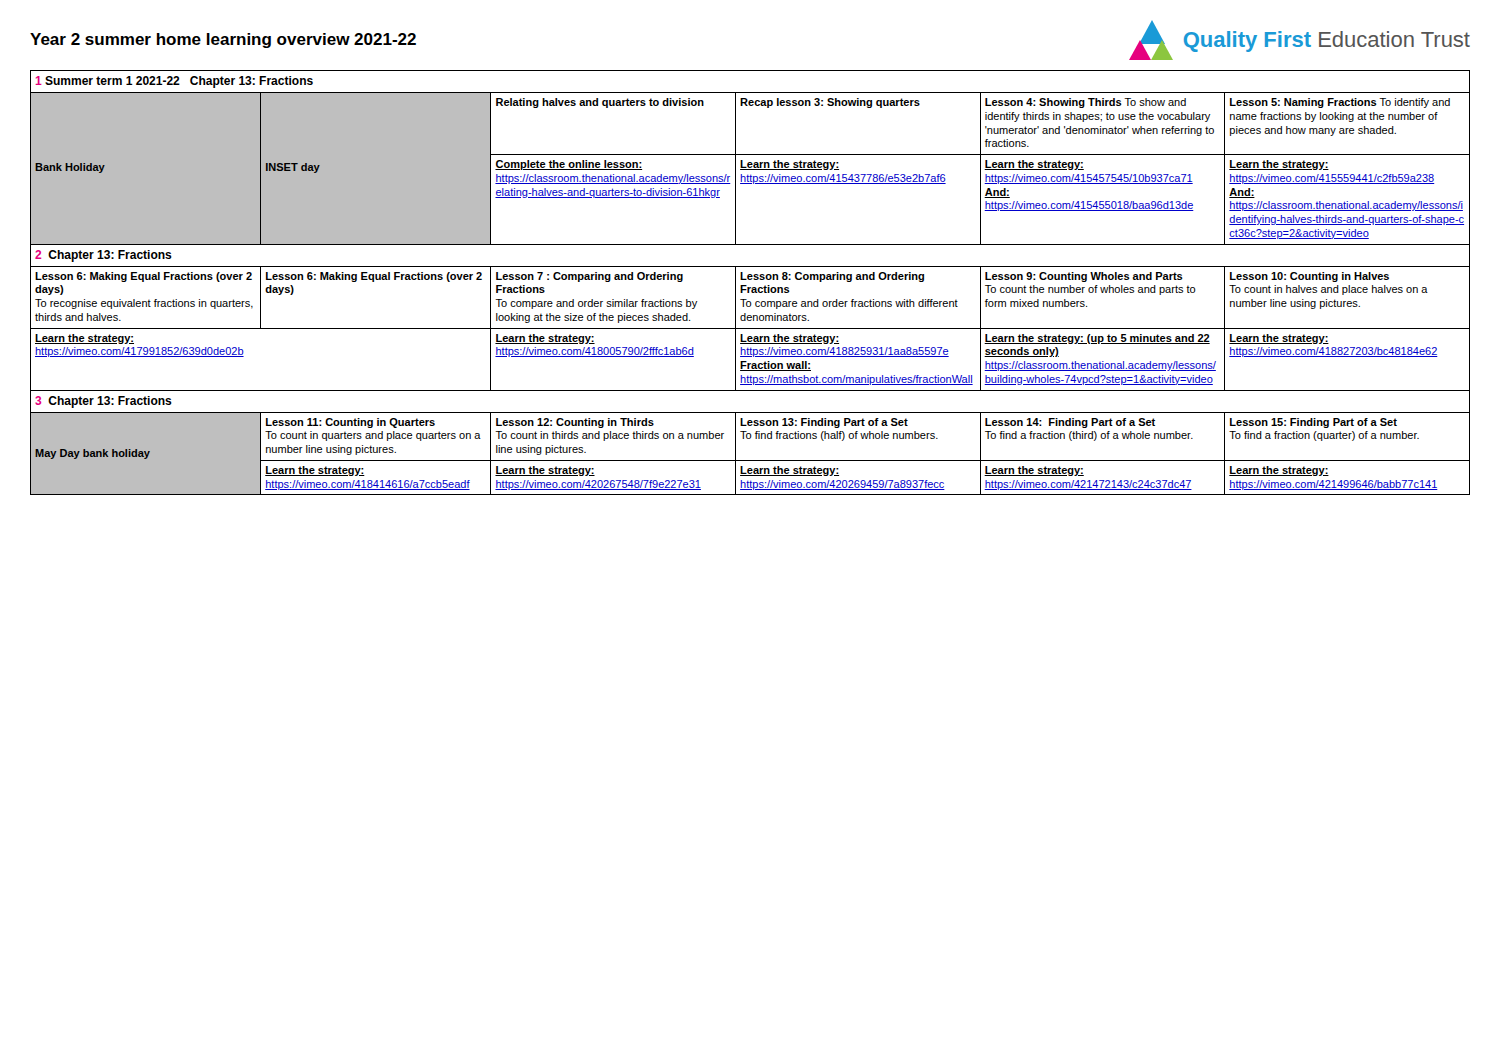Year 2 summer home learning overview 2021-22
Quality First Education Trust
| 1 Summer term 1 2021-22 Chapter 13: Fractions |
| Bank Holiday | INSET day | Relating halves and quarters to division | Recap lesson 3: Showing quarters | Lesson 4: Showing Thirds To show and identify thirds in shapes; to use the vocabulary 'numerator' and 'denominator' when referring to fractions. | Lesson 5: Naming Fractions To identify and name fractions by looking at the number of pieces and how many are shaded. |
| Complete the online lesson: https://classroom.thenational.academy/lessons/relating-halves-and-quarters-to-division-61hkgr | Learn the strategy: https://vimeo.com/415437786/e53e2b7af6 | Learn the strategy: https://vimeo.com/415457545/10b937ca71 And: https://vimeo.com/415455018/baa96d13de | Learn the strategy: https://vimeo.com/415559441/c2fb59a238 And: https://classroom.thenational.academy/lessons/identifying-halves-thirds-and-quarters-of-shape-cct36c?step=2&activity=video |
| 2 Chapter 13: Fractions |
| Lesson 6: Making Equal Fractions (over 2 days) To recognise equivalent fractions in quarters, thirds and halves. | Lesson 6: Making Equal Fractions (over 2 days) | Lesson 7 : Comparing and Ordering Fractions To compare and order similar fractions by looking at the size of the pieces shaded. | Lesson 8: Comparing and Ordering Fractions To compare and order fractions with different denominators. | Lesson 9: Counting Wholes and Parts To count the number of wholes and parts to form mixed numbers. | Lesson 10: Counting in Halves To count in halves and place halves on a number line using pictures. |
| Learn the strategy: https://vimeo.com/417991852/639d0de02b | Learn the strategy: https://vimeo.com/418005790/2fffc1ab6d | Learn the strategy: https://vimeo.com/418825931/1aa8a5597e Fraction wall: https://mathsbot.com/manipulatives/fractionWall | Learn the strategy: (up to 5 minutes and 22 seconds only) https://classroom.thenational.academy/lessons/building-wholes-74vpcd?step=1&activity=video | Learn the strategy: https://vimeo.com/418827203/bc48184e62 |
| 3 Chapter 13: Fractions |
| May Day bank holiday | Lesson 11: Counting in Quarters To count in quarters and place quarters on a number line using pictures. | Lesson 12: Counting in Thirds To count in thirds and place thirds on a number line using pictures. | Lesson 13: Finding Part of a Set To find fractions (half) of whole numbers. | Lesson 14: Finding Part of a Set To find a fraction (third) of a whole number. | Lesson 15: Finding Part of a Set To find a fraction (quarter) of a number. |
| Learn the strategy: https://vimeo.com/418414616/a7ccb5eadf | Learn the strategy: https://vimeo.com/420267548/7f9e227e31 | Learn the strategy: https://vimeo.com/420269459/7a8937fecc | Learn the strategy: https://vimeo.com/421472143/c24c37dc47 | Learn the strategy: https://vimeo.com/421499646/babb77c141 |